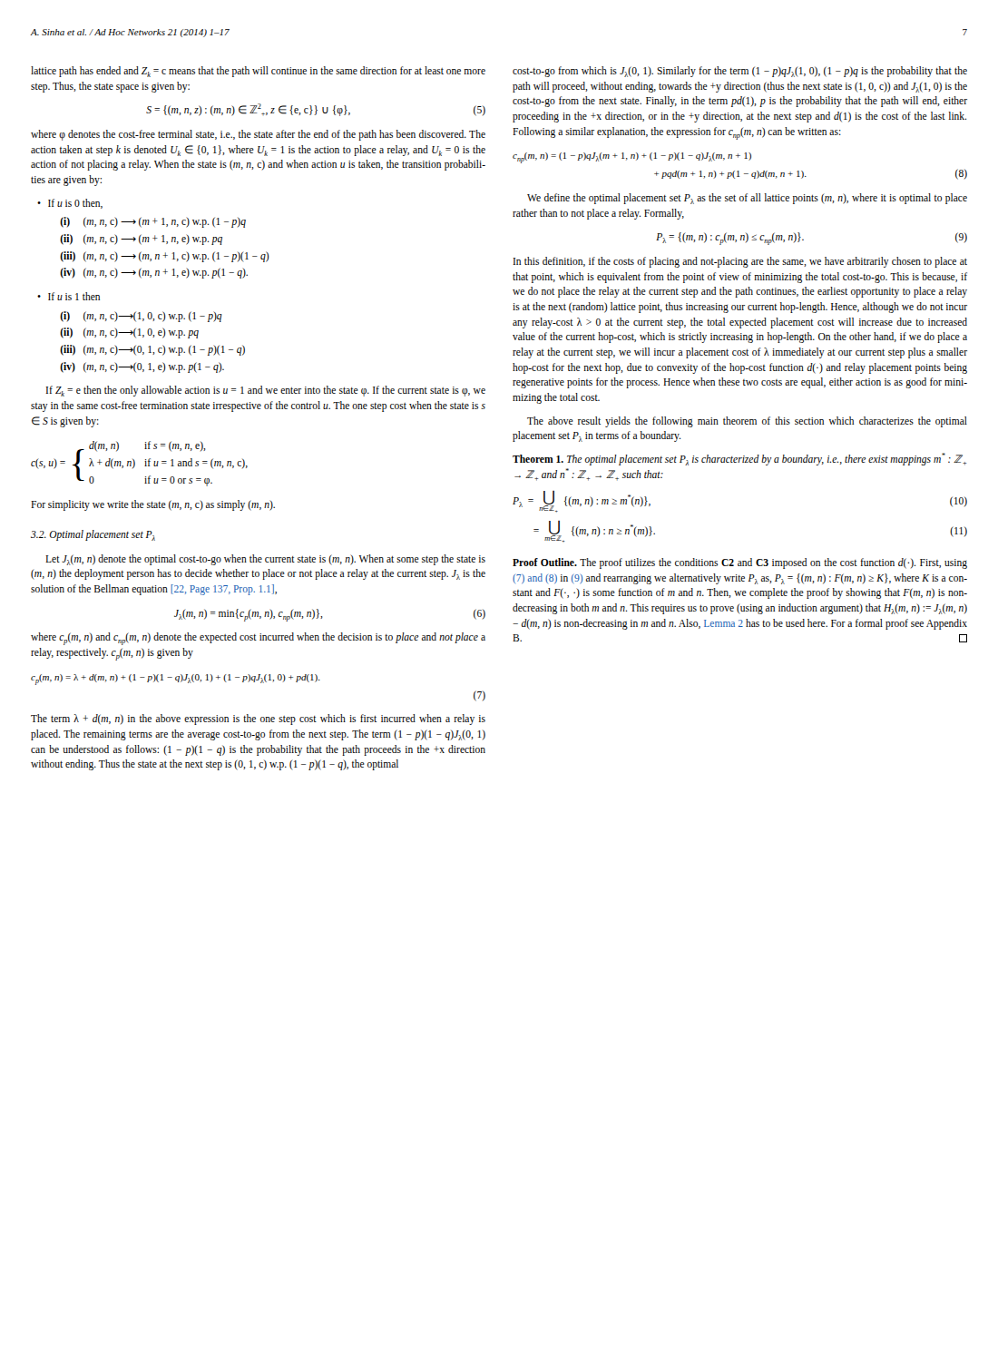A. Sinha et al. / Ad Hoc Networks 21 (2014) 1–17
7
lattice path has ended and Zk = c means that the path will continue in the same direction for at least one more step. Thus, the state space is given by:
S = {(m, n, z) : (m, n) ∈ ℤ2+, z ∈ {e, c}} ∪ {φ},
(5)
where φ denotes the cost-free terminal state, i.e., the state after the end of the path has been discovered. The action taken at step k is denoted Uk ∈ {0, 1}, where Uk = 1 is the action to place a relay, and Uk = 0 is the action of not placing a relay. When the state is (m, n, c) and when action u is taken, the transition probabilities are given by:
If u is 0 then,
(i)(m, n, c) ⟶ (m + 1, n, c) w.p. (1 − p)q
(ii)(m, n, c) ⟶ (m + 1, n, e) w.p. pq
(iii)(m, n, c) ⟶ (m, n + 1, c) w.p. (1 − p)(1 − q)
(iv)(m, n, c) ⟶ (m, n + 1, e) w.p. p(1 − q).
If u is 1 then
(i)(m, n, c)⟶(1, 0, c) w.p. (1 − p)q
(ii)(m, n, c)⟶(1, 0, e) w.p. pq
(iii)(m, n, c)⟶(0, 1, c) w.p. (1 − p)(1 − q)
(iv)(m, n, c)⟶(0, 1, e) w.p. p(1 − q).
If Zk = e then the only allowable action is u = 1 and we enter into the state φ. If the current state is φ, we stay in the same cost-free termination state irrespective of the control u. The one step cost when the state is s ∈ S is given by:
c(s, u) =
{
| d ( m , n ) | if s = ( m , n , e), |
| λ + d ( m , n ) | if u = 1 and s = ( m , n , c), |
| 0 | if u = 0 or s = φ. |
For simplicity we write the state (m, n, c) as simply (m, n).
3.2. Optimal placement set Pλ
Let Jλ(m, n) denote the optimal cost-to-go when the current state is (m, n). When at some step the state is (m, n) the deployment person has to decide whether to place or not place a relay at the current step. Jλ is the solution of the Bellman equation [22, Page 137, Prop. 1.1],
Jλ(m, n) = min{cp(m, n), cnp(m, n)},
(6)
where cp(m, n) and cnp(m, n) denote the expected cost incurred when the decision is to place and not place a relay, respectively. cp(m, n) is given by
cp(m, n) = λ + d(m, n) + (1 − p)(1 − q)Jλ(0, 1) + (1 − p)qJλ(1, 0) + pd(1).
(7)
The term λ + d(m, n) in the above expression is the one step cost which is first incurred when a relay is placed. The remaining terms are the average cost-to-go from the next step. The term (1 − p)(1 − q)Jλ(0, 1) can be understood as follows: (1 − p)(1 − q) is the probability that the path proceeds in the +x direction without ending. Thus the state at the next step is (0, 1, c) w.p. (1 − p)(1 − q), the optimal
cost-to-go from which is Jλ(0, 1). Similarly for the term (1 − p)qJλ(1, 0), (1 − p)q is the probability that the path will proceed, without ending, towards the +y direction (thus the next state is (1, 0, c)) and Jλ(1, 0) is the cost-to-go from the next state. Finally, in the term pd(1), p is the probability that the path will end, either proceeding in the +x direction, or in the +y direction, at the next step and d(1) is the cost of the last link. Following a similar explanation, the expression for cnp(m, n) can be written as:
cnp(m, n) = (1 − p)qJλ(m + 1, n) + (1 − p)(1 − q)Jλ(m, n + 1)
+ pqd(m + 1, n) + p(1 − q)d(m, n + 1).
(8)
We define the optimal placement set Pλ as the set of all lattice points (m, n), where it is optimal to place rather than to not place a relay. Formally,
Pλ = {(m, n) : cp(m, n) ≤ cnp(m, n)}.
(9)
In this definition, if the costs of placing and not-placing are the same, we have arbitrarily chosen to place at that point, which is equivalent from the point of view of minimizing the total cost-to-go. This is because, if we do not place the relay at the current step and the path continues, the earliest opportunity to place a relay is at the next (random) lattice point, thus increasing our current hop-length. Hence, although we do not incur any relay-cost λ > 0 at the current step, the total expected placement cost will increase due to increased value of the current hop-cost, which is strictly increasing in hop-length. On the other hand, if we do place a relay at the current step, we will incur a placement cost of λ immediately at our current step plus a smaller hop-cost for the next hop, due to convexity of the hop-cost function d(·) and relay placement points being regenerative points for the process. Hence when these two costs are equal, either action is as good for minimizing the total cost.
The above result yields the following main theorem of this section which characterizes the optimal placement set Pλ in terms of a boundary.
Theorem 1. The optimal placement set Pλ is characterized by a boundary, i.e., there exist mappings m* : ℤ+ → ℤ+ and n* : ℤ+ → ℤ+ such that:
Pλ =
⋃ n∈ℤ+
{(m, n) : m ≥ m*(n)},
(10)
Pλ
=
⋃ m∈ℤ+
{(m, n) : n ≥ n*(m)}.
(11)
Proof Outline. The proof utilizes the conditions C2 and C3 imposed on the cost function d(·). First, using (7) and (8) in (9) and rearranging we alternatively write Pλ as, Pλ = {(m, n) : F(m, n) ≥ K}, where K is a constant and F(·, ·) is some function of m and n. Then, we complete the proof by showing that F(m, n) is non-decreasing in both m and n. This requires us to prove (using an induction argument) that Hλ(m, n) := Jλ(m, n) − d(m, n) is non-decreasing in m and n. Also, Lemma 2 has to be used here. For a formal proof see Appendix B.